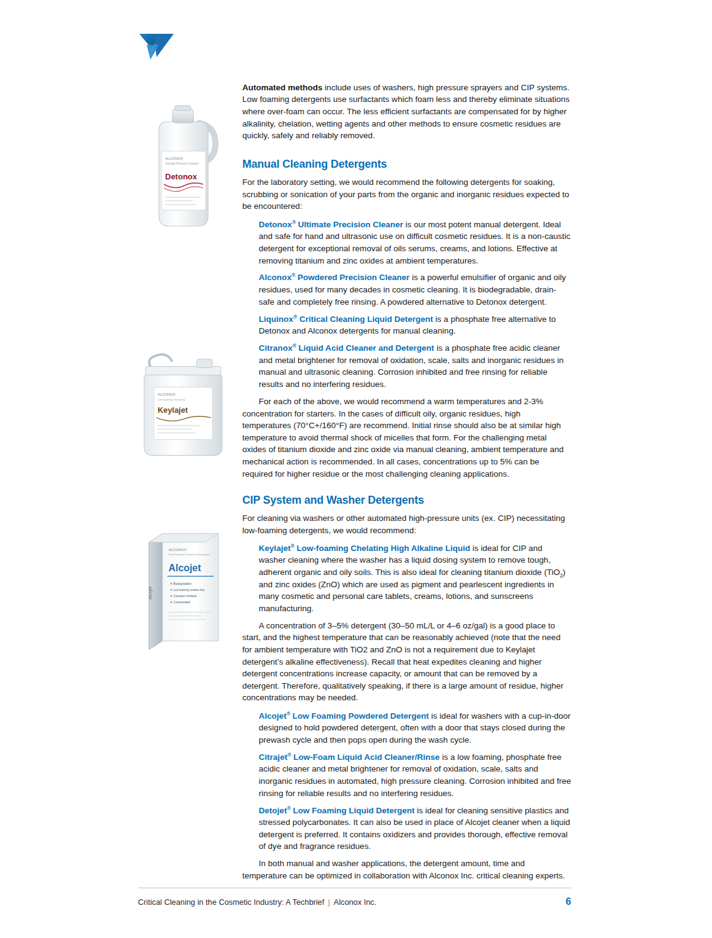ALCONOX Ultimate Precision Cleaner Detonox
ALCONOX Low-foaming Chelating Keylajet
Alcojet ALCONOX Low Foaming Powdered Detergent Alcojet ▼ Biodegradable ▼ Low foaming residue free ▼ Corrosion inhibited ▼ Concentrated
Automated methods include uses of washers, high pressure sprayers and CIP systems. Low foaming detergents use surfactants which foam less and thereby eliminate situations where over-foam can occur. The less efficient surfactants are compensated for by higher alkalinity, chelation, wetting agents and other methods to ensure cosmetic residues are quickly, safely and reliably removed.
Manual Cleaning Detergents
For the laboratory setting, we would recommend the following detergents for soaking, scrubbing or sonication of your parts from the organic and inorganic residues expected to be encountered:
Detonox® Ultimate Precision Cleaner is our most potent manual detergent. Ideal and safe for hand and ultrasonic use on difficult cosmetic residues. It is a non-caustic detergent for exceptional removal of oils serums, creams, and lotions. Effective at removing titanium and zinc oxides at ambient temperatures.
Alconox® Powdered Precision Cleaner is a powerful emulsifier of organic and oily residues, used for many decades in cosmetic cleaning. It is biodegradable, drain-safe and completely free rinsing. A powdered alternative to Detonox detergent.
Liquinox® Critical Cleaning Liquid Detergent is a phosphate free alternative to Detonox and Alconox detergents for manual cleaning.
Citranox® Liquid Acid Cleaner and Detergent is a phosphate free acidic cleaner and metal brightener for removal of oxidation, scale, salts and inorganic residues in manual and ultrasonic cleaning. Corrosion inhibited and free rinsing for reliable results and no interfering residues.
For each of the above, we would recommend a warm temperatures and 2-3% concentration for starters. In the cases of difficult oily, organic residues, high temperatures (70°C+/160°F) are recommend. Initial rinse should also be at similar high temperature to avoid thermal shock of micelles that form. For the challenging metal oxides of titanium dioxide and zinc oxide via manual cleaning, ambient temperature and mechanical action is recommended. In all cases, concentrations up to 5% can be required for higher residue or the most challenging cleaning applications.
CIP System and Washer Detergents
For cleaning via washers or other automated high-pressure units (ex. CIP) necessitating low-foaming detergents, we would recommend:
Keylajet® Low-foaming Chelating High Alkaline Liquid is ideal for CIP and washer cleaning where the washer has a liquid dosing system to remove tough, adherent organic and oily soils. This is also ideal for cleaning titanium dioxide (TiO2) and zinc oxides (ZnO) which are used as pigment and pearlescent ingredients in many cosmetic and personal care tablets, creams, lotions, and sunscreens manufacturing.
A concentration of 3–5% detergent (30–50 mL/L or 4–6 oz/gal) is a good place to start, and the highest temperature that can be reasonably achieved (note that the need for ambient temperature with TiO2 and ZnO is not a requirement due to Keylajet detergent’s alkaline effectiveness). Recall that heat expedites cleaning and higher detergent concentrations increase capacity, or amount that can be removed by a detergent. Therefore, qualitatively speaking, if there is a large amount of residue, higher concentrations may be needed.
Alcojet® Low Foaming Powdered Detergent is ideal for washers with a cup-in-door designed to hold powdered detergent, often with a door that stays closed during the prewash cycle and then pops open during the wash cycle.
Citrajet® Low-Foam Liquid Acid Cleaner/Rinse is a low foaming, phosphate free acidic cleaner and metal brightener for removal of oxidation, scale, salts and inorganic residues in automated, high pressure cleaning. Corrosion inhibited and free rinsing for reliable results and no interfering residues.
Detojet® Low Foaming Liquid Detergent is ideal for cleaning sensitive plastics and stressed polycarbonates. It can also be used in place of Alcojet cleaner when a liquid detergent is preferred. It contains oxidizers and provides thorough, effective removal of dye and fragrance residues.
In both manual and washer applications, the detergent amount, time and temperature can be optimized in collaboration with Alconox Inc. critical cleaning experts.
Critical Cleaning in the Cosmetic Industry: A Techbrief|Alconox Inc.
6